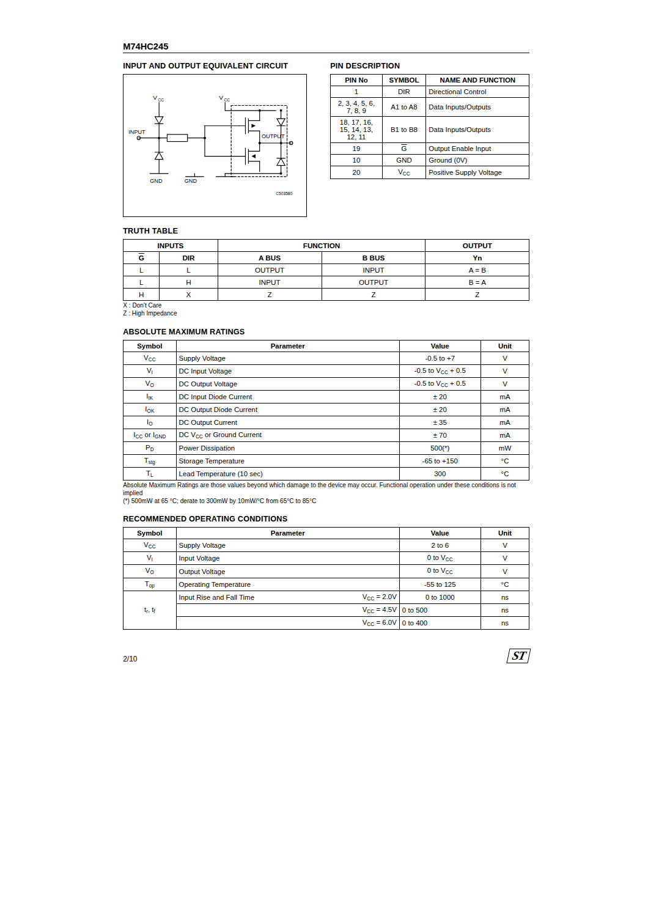M74HC245
INPUT AND OUTPUT EQUIVALENT CIRCUIT
V CC INPUT GND V CC OUTPUT GND C503580
PIN DESCRIPTION
| PIN No | SYMBOL | NAME AND FUNCTION |
| --- | --- | --- |
| 1 | DIR | Directional Control |
| 2, 3, 4, 5, 6, 7, 8, 9 | A1 to A8 | Data Inputs/Outputs |
| 18, 17, 16, 15, 14, 13, 12, 11 | B1 to B8 | Data Inputs/Outputs |
| 19 | G | Output Enable Input |
| 10 | GND | Ground (0V) |
| 20 | V CC | Positive Supply Voltage |
TRUTH TABLE
| INPUTS | FUNCTION | OUTPUT |
| --- | --- | --- |
| G | DIR | A BUS | B BUS | Yn |
| L | L | OUTPUT | INPUT | A = B |
| L | H | INPUT | OUTPUT | B = A |
| H | X | Z | Z | Z |
X : Don't Care
Z : High Impedance
ABSOLUTE MAXIMUM RATINGS
| Symbol | Parameter | Value | Unit |
| --- | --- | --- | --- |
| V CC | Supply Voltage | -0.5 to +7 | V |
| V I | DC Input Voltage | -0.5 to V CC + 0.5 | V |
| V O | DC Output Voltage | -0.5 to V CC + 0.5 | V |
| I IK | DC Input Diode Current | ± 20 | mA |
| I OK | DC Output Diode Current | ± 20 | mA |
| I O | DC Output Current | ± 35 | mA |
| I CC or I GND | DC V CC or Ground Current | ± 70 | mA |
| P D | Power Dissipation | 500(*) | mW |
| T stg | Storage Temperature | -65 to +150 | ° C |
| T L | Lead Temperature (10 sec) | 300 | ° C |
Absolute Maximum Ratings are those values beyond which damage to the device may occur. Functional operation under these conditions is not implied
(*) 500mW at 65 °C; derate to 300mW by 10mW/°C from 65°C to 85°C
RECOMMENDED OPERATING CONDITIONS
| Symbol | Parameter | Value | Unit |
| --- | --- | --- | --- |
| V CC | Supply Voltage | 2 to 6 | V |
| V I | Input Voltage | 0 to V CC | V |
| V O | Output Voltage | 0 to V CC | V |
| T op | Operating Temperature | -55 to 125 | ° C |
| t r , t f | Input Rise and Fall Time V CC = 2.0V | 0 to 1000 | ns |
| V CC = 4.5V | 0 to 500 | ns |
| V CC = 6.0V | 0 to 400 | ns |
2/10
ST